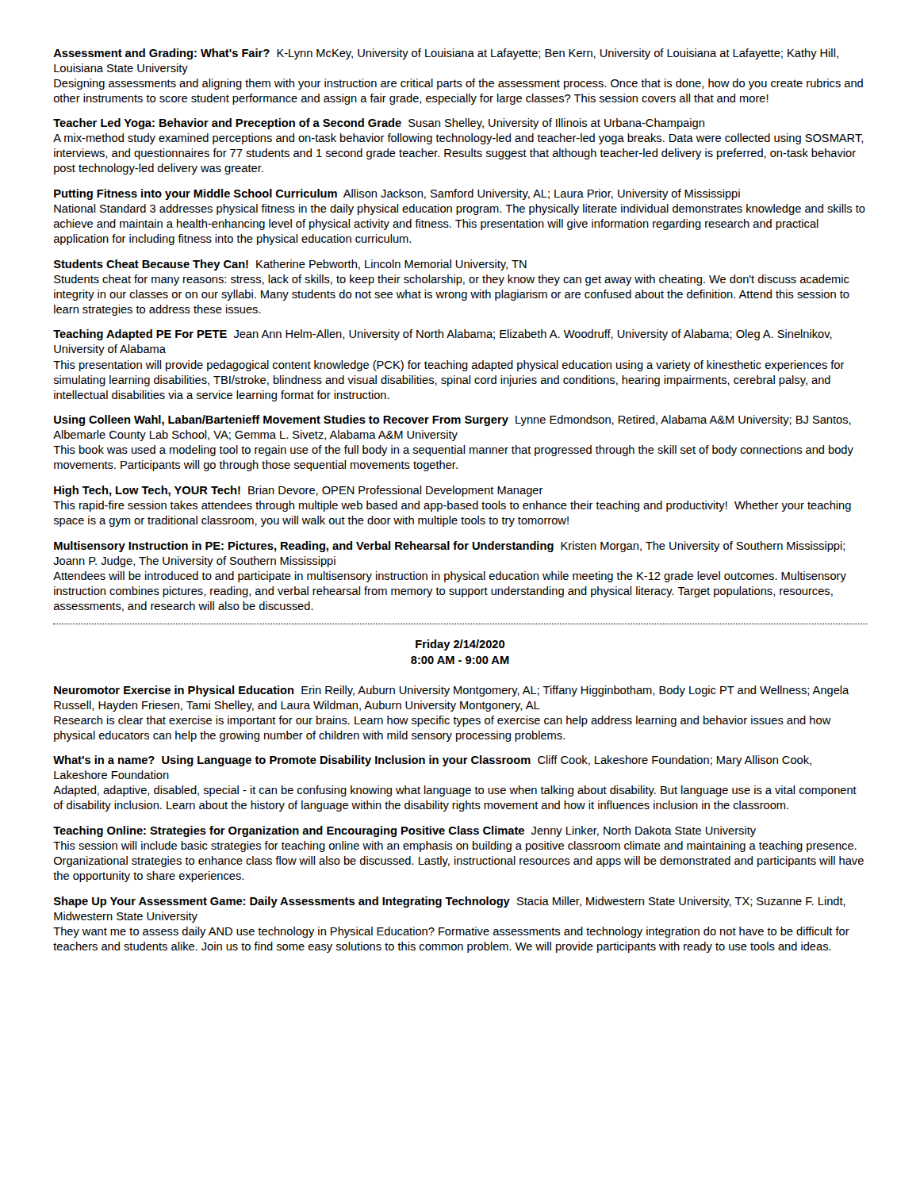Assessment and Grading: What's Fair? K-Lynn McKey, University of Louisiana at Lafayette; Ben Kern, University of Louisiana at Lafayette; Kathy Hill, Louisiana State University
Designing assessments and aligning them with your instruction are critical parts of the assessment process. Once that is done, how do you create rubrics and other instruments to score student performance and assign a fair grade, especially for large classes? This session covers all that and more!
Teacher Led Yoga: Behavior and Preception of a Second Grade Susan Shelley, University of Illinois at Urbana-Champaign
A mix-method study examined perceptions and on-task behavior following technology-led and teacher-led yoga breaks. Data were collected using SOSMART, interviews, and questionnaires for 77 students and 1 second grade teacher. Results suggest that although teacher-led delivery is preferred, on-task behavior post technology-led delivery was greater.
Putting Fitness into your Middle School Curriculum Allison Jackson, Samford University, AL; Laura Prior, University of Mississippi
National Standard 3 addresses physical fitness in the daily physical education program. The physically literate individual demonstrates knowledge and skills to achieve and maintain a health-enhancing level of physical activity and fitness. This presentation will give information regarding research and practical application for including fitness into the physical education curriculum.
Students Cheat Because They Can! Katherine Pebworth, Lincoln Memorial University, TN
Students cheat for many reasons: stress, lack of skills, to keep their scholarship, or they know they can get away with cheating. We don't discuss academic integrity in our classes or on our syllabi. Many students do not see what is wrong with plagiarism or are confused about the definition. Attend this session to learn strategies to address these issues.
Teaching Adapted PE For PETE Jean Ann Helm-Allen, University of North Alabama; Elizabeth A. Woodruff, University of Alabama; Oleg A. Sinelnikov, University of Alabama
This presentation will provide pedagogical content knowledge (PCK) for teaching adapted physical education using a variety of kinesthetic experiences for simulating learning disabilities, TBI/stroke, blindness and visual disabilities, spinal cord injuries and conditions, hearing impairments, cerebral palsy, and intellectual disabilities via a service learning format for instruction.
Using Colleen Wahl, Laban/Bartenieff Movement Studies to Recover From Surgery Lynne Edmondson, Retired, Alabama A&M University; BJ Santos, Albemarle County Lab School, VA; Gemma L. Sivetz, Alabama A&M University
This book was used a modeling tool to regain use of the full body in a sequential manner that progressed through the skill set of body connections and body movements. Participants will go through those sequential movements together.
High Tech, Low Tech, YOUR Tech! Brian Devore, OPEN Professional Development Manager
This rapid-fire session takes attendees through multiple web based and app-based tools to enhance their teaching and productivity! Whether your teaching space is a gym or traditional classroom, you will walk out the door with multiple tools to try tomorrow!
Multisensory Instruction in PE: Pictures, Reading, and Verbal Rehearsal for Understanding Kristen Morgan, The University of Southern Mississippi; Joann P. Judge, The University of Southern Mississippi
Attendees will be introduced to and participate in multisensory instruction in physical education while meeting the K-12 grade level outcomes. Multisensory instruction combines pictures, reading, and verbal rehearsal from memory to support understanding and physical literacy. Target populations, resources, assessments, and research will also be discussed.
Friday 2/14/2020
8:00 AM - 9:00 AM
Neuromotor Exercise in Physical Education Erin Reilly, Auburn University Montgomery, AL; Tiffany Higginbotham, Body Logic PT and Wellness; Angela Russell, Hayden Friesen, Tami Shelley, and Laura Wildman, Auburn University Montgonery, AL
Research is clear that exercise is important for our brains. Learn how specific types of exercise can help address learning and behavior issues and how physical educators can help the growing number of children with mild sensory processing problems.
What's in a name? Using Language to Promote Disability Inclusion in your Classroom Cliff Cook, Lakeshore Foundation; Mary Allison Cook, Lakeshore Foundation
Adapted, adaptive, disabled, special - it can be confusing knowing what language to use when talking about disability. But language use is a vital component of disability inclusion. Learn about the history of language within the disability rights movement and how it influences inclusion in the classroom.
Teaching Online: Strategies for Organization and Encouraging Positive Class Climate Jenny Linker, North Dakota State University
This session will include basic strategies for teaching online with an emphasis on building a positive classroom climate and maintaining a teaching presence. Organizational strategies to enhance class flow will also be discussed. Lastly, instructional resources and apps will be demonstrated and participants will have the opportunity to share experiences.
Shape Up Your Assessment Game: Daily Assessments and Integrating Technology Stacia Miller, Midwestern State University, TX; Suzanne F. Lindt, Midwestern State University
They want me to assess daily AND use technology in Physical Education? Formative assessments and technology integration do not have to be difficult for teachers and students alike. Join us to find some easy solutions to this common problem. We will provide participants with ready to use tools and ideas.